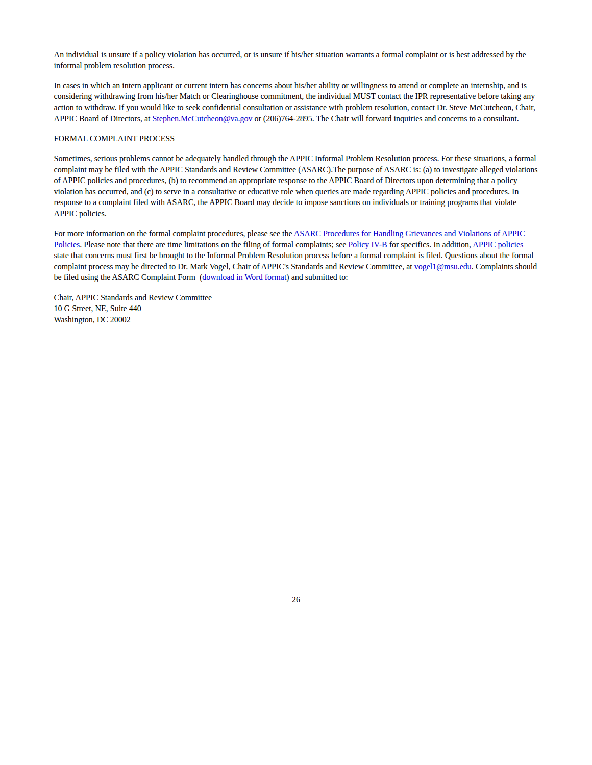An individual is unsure if a policy violation has occurred, or is unsure if his/her situation warrants a formal complaint or is best addressed by the informal problem resolution process.
In cases in which an intern applicant or current intern has concerns about his/her ability or willingness to attend or complete an internship, and is considering withdrawing from his/her Match or Clearinghouse commitment, the individual MUST contact the IPR representative before taking any action to withdraw. If you would like to seek confidential consultation or assistance with problem resolution, contact Dr. Steve McCutcheon, Chair, APPIC Board of Directors, at Stephen.McCutcheon@va.gov or (206)764-2895. The Chair will forward inquiries and concerns to a consultant.
FORMAL COMPLAINT PROCESS
Sometimes, serious problems cannot be adequately handled through the APPIC Informal Problem Resolution process. For these situations, a formal complaint may be filed with the APPIC Standards and Review Committee (ASARC).The purpose of ASARC is: (a) to investigate alleged violations of APPIC policies and procedures, (b) to recommend an appropriate response to the APPIC Board of Directors upon determining that a policy violation has occurred, and (c) to serve in a consultative or educative role when queries are made regarding APPIC policies and procedures. In response to a complaint filed with ASARC, the APPIC Board may decide to impose sanctions on individuals or training programs that violate APPIC policies.
For more information on the formal complaint procedures, please see the ASARC Procedures for Handling Grievances and Violations of APPIC Policies. Please note that there are time limitations on the filing of formal complaints; see Policy IV-B for specifics. In addition, APPIC policies state that concerns must first be brought to the Informal Problem Resolution process before a formal complaint is filed. Questions about the formal complaint process may be directed to Dr. Mark Vogel, Chair of APPIC's Standards and Review Committee, at vogel1@msu.edu. Complaints should be filed using the ASARC Complaint Form (download in Word format) and submitted to:
Chair, APPIC Standards and Review Committee
10 G Street, NE, Suite 440
Washington, DC 20002
26